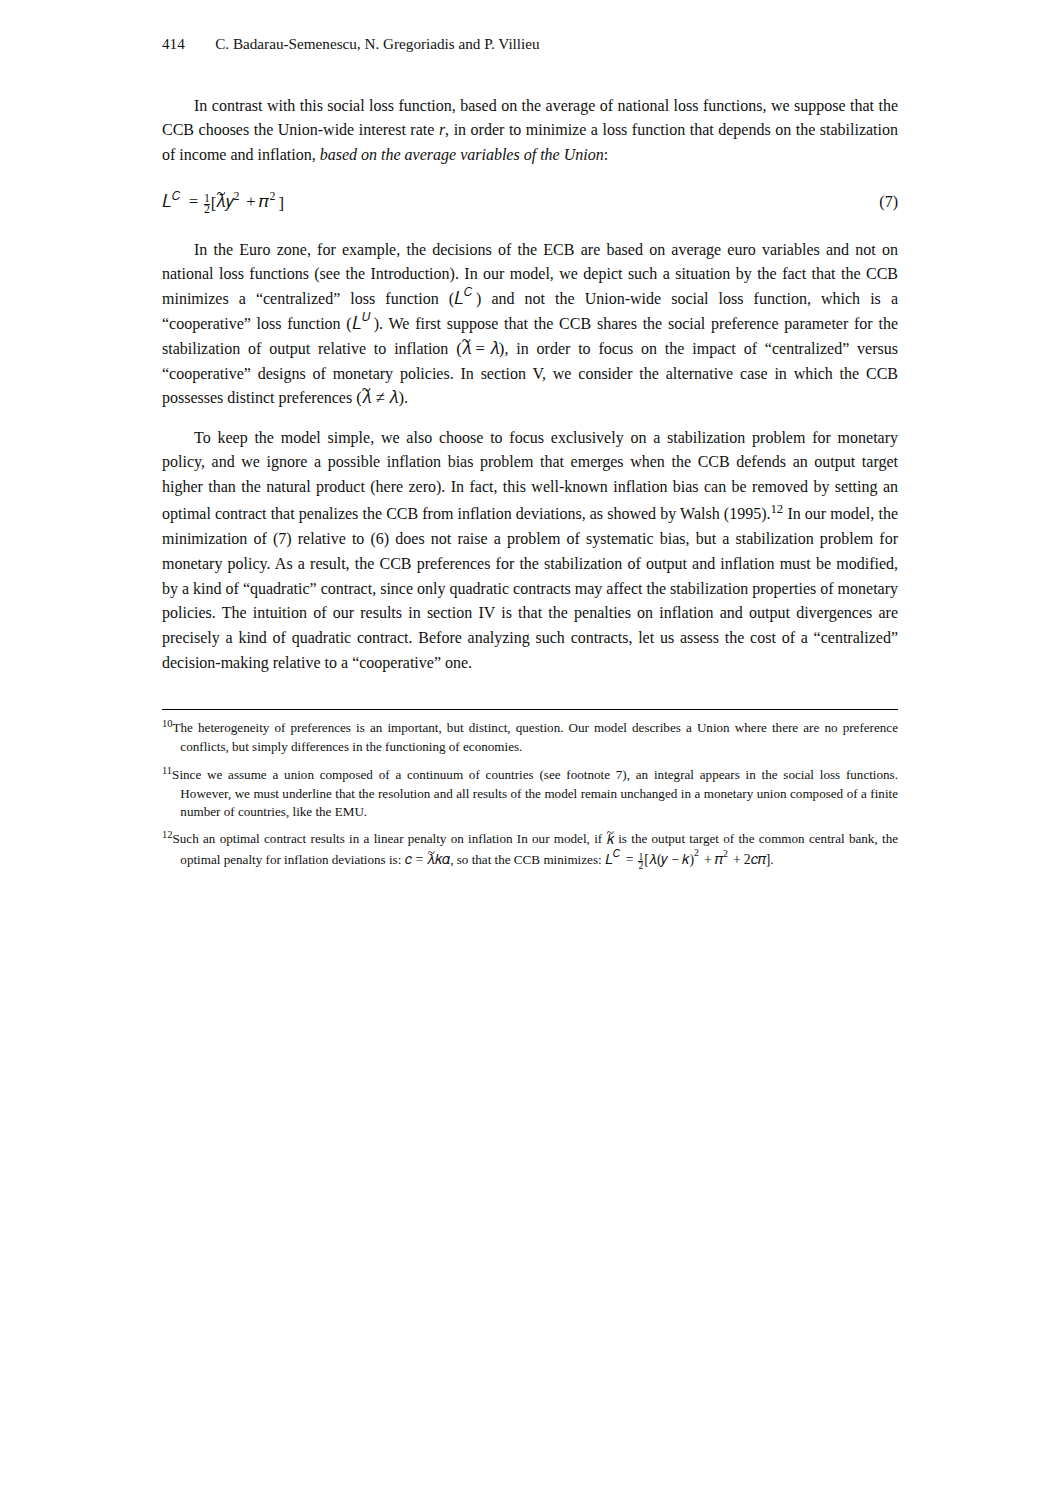414 C. Badarau-Semenescu, N. Gregoriadis and P. Villieu
In contrast with this social loss function, based on the average of national loss functions, we suppose that the CCB chooses the Union-wide interest rate r, in order to minimize a loss function that depends on the stabilization of income and inflation, based on the average variables of the Union:
LC = 12 [ λ~ y2 + π2 ] (7)
In the Euro zone, for example, the decisions of the ECB are based on average euro variables and not on national loss functions (see the Introduction). In our model, we depict such a situation by the fact that the CCB minimizes a “centralized” loss function (LC) and not the Union-wide social loss function, which is a “cooperative” loss function (LU). We first suppose that the CCB shares the social preference parameter for the stabilization of output relative to inflation (λ~=λ), in order to focus on the impact of “centralized” versus “cooperative” designs of monetary policies. In section V, we consider the alternative case in which the CCB possesses distinct preferences (λ~≠λ).
To keep the model simple, we also choose to focus exclusively on a stabilization problem for monetary policy, and we ignore a possible inflation bias problem that emerges when the CCB defends an output target higher than the natural product (here zero). In fact, this well-known inflation bias can be removed by setting an optimal contract that penalizes the CCB from inflation deviations, as showed by Walsh (1995).12 In our model, the minimization of (7) relative to (6) does not raise a problem of systematic bias, but a stabilization problem for monetary policy. As a result, the CCB preferences for the stabilization of output and inflation must be modified, by a kind of “quadratic” contract, since only quadratic contracts may affect the stabilization properties of monetary policies. The intuition of our results in section IV is that the penalties on inflation and output divergences are precisely a kind of quadratic contract. Before analyzing such contracts, let us assess the cost of a “centralized” decision-making relative to a “cooperative” one.
10 The heterogeneity of preferences is an important, but distinct, question. Our model describes a Union where there are no preference conflicts, but simply differences in the functioning of economies.
11 Since we assume a union composed of a continuum of countries (see footnote 7), an integral appears in the social loss functions. However, we must underline that the resolution and all results of the model remain unchanged in a monetary union composed of a finite number of countries, like the EMU.
12 Such an optimal contract results in a linear penalty on inflation In our model, if k~ is the output target of the common central bank, the optimal penalty for inflation deviations is: c=λ~kα, so that the CCB minimizes: LC=12[λ(y−k)2+π2+2cπ].